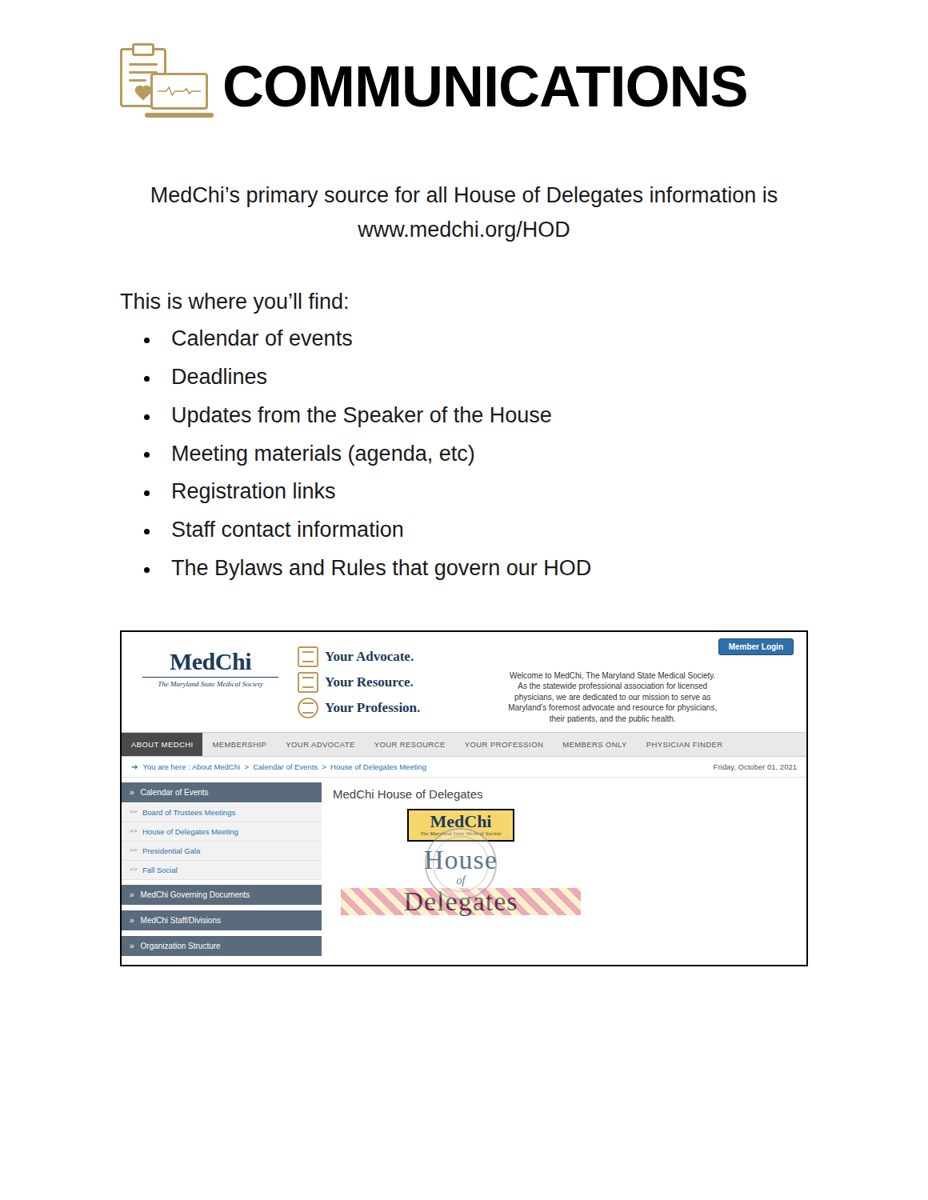COMMUNICATIONS
MedChi’s primary source for all House of Delegates information is www.medchi.org/HOD
This is where you’ll find:
Calendar of events
Deadlines
Updates from the Speaker of the House
Meeting materials (agenda, etc)
Registration links
Staff contact information
The Bylaws and Rules that govern our HOD
MedChi
The Maryland State Medical Society
Your Advocate.
Your Resource.
Your Profession.
Welcome to MedChi, The Maryland State Medical Society.
As the statewide professional association for licensed
physicians, we are dedicated to our mission to serve as
Maryland’s foremost advocate and resource for physicians,
their patients, and the public health.
Member Login
ABOUT MEDCHI
MEMBERSHIP
YOUR ADVOCATE
YOUR RESOURCE
YOUR PROFESSION
MEMBERS ONLY
PHYSICIAN FINDER
➔ You are here : About MedChi > Calendar of Events > House of Delegates Meeting
Friday, October 01, 2021
» Calendar of Events
Board of Trustees Meetings
House of Delegates Meeting
Presidential Gala
Fall Social
» MedChi Governing Documents
» MedChi Staff/Divisions
» Organization Structure
MedChi House of Delegates
MedChi The Maryland State Medical Society
House
of
Delegates